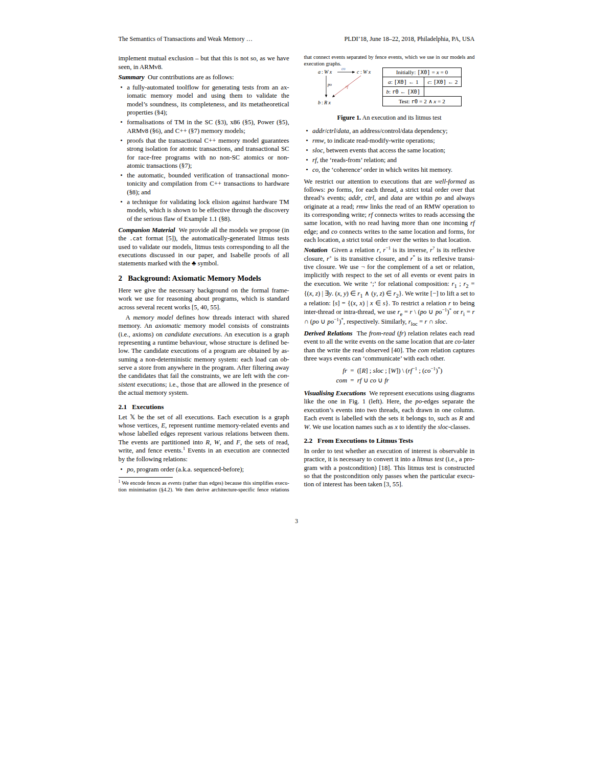The Semantics of Transactions and Weak Memory …
PLDI’18, June 18–22, 2018, Philadelphia, PA, USA
implement mutual exclusion – but that this is not so, as we have seen, in ARMv8.
Summary Our contributions are as follows:
a fully-automated toolflow for generating tests from an axiomatic memory model and using them to validate the model’s soundness, its completeness, and its metatheoretical properties (§4);
formalisations of TM in the SC (§3), x86 (§5), Power (§5), ARMv8 (§6), and C++ (§7) memory models;
proofs that the transactional C++ memory model guarantees strong isolation for atomic transactions, and transactional SC for race-free programs with no non-SC atomics or non-atomic transactions (§7);
the automatic, bounded verification of transactional monotonicity and compilation from C++ transactions to hardware (§8); and
a technique for validating lock elision against hardware TM models, which is shown to be effective through the discovery of the serious flaw of Example 1.1 (§8).
Companion Material We provide all the models we propose (in the .cat format [5]), the automatically-generated litmus tests used to validate our models, litmus tests corresponding to all the executions discussed in our paper, and Isabelle proofs of all statements marked with the symbol.
2 Background: Axiomatic Memory Models
Here we give the necessary background on the formal framework we use for reasoning about programs, which is standard across several recent works [5, 40, 55].
A memory model defines how threads interact with shared memory. An axiomatic memory model consists of constraints (i.e., axioms) on candidate executions. An execution is a graph representing a runtime behaviour, whose structure is defined below. The candidate executions of a program are obtained by assuming a non-deterministic memory system: each load can observe a store from anywhere in the program. After filtering away the candidates that fail the constraints, we are left with the consistent executions; i.e., those that are allowed in the presence of the actual memory system.
2.1 Executions
Let 𝕏 be the set of all executions. Each execution is a graph whose vertices, E, represent runtime memory-related events and whose labelled edges represent various relations between them. The events are partitioned into R, W, and F, the sets of read, write, and fence events.1 Events in an execution are connected by the following relations:
po, program order (a.k.a. sequenced-before);
1 We encode fences as events (rather than edges) because this simplifies execution minimisation (§4.2). We then derive architecture-specific fence relations that connect events separated by fence events, which we use in our models and execution graphs.
a : W x c : W x co po rf b : R x
| Initially: [X0] = x = 0 |
| a : [X0] ← 1 | c : [X0] ← 2 |
| b : r0 ← [X0] | |
| Test: r0 = 2 ∧ x = 2 |
Figure 1. An execution and its litmus test
addr/ctrl/data, an address/control/data dependency;
rmw, to indicate read-modify-write operations;
sloc, between events that access the same location;
rf, the ‘reads-from’ relation; and
co, the ‘coherence’ order in which writes hit memory.
We restrict our attention to executions that are well-formed as follows: po forms, for each thread, a strict total order over that thread’s events; addr, ctrl, and data are within po and always originate at a read; rmw links the read of an RMW operation to its corresponding write; rf connects writes to reads accessing the same location, with no read having more than one incoming rf edge; and co connects writes to the same location and forms, for each location, a strict total order over the writes to that location.
Notation Given a relation r, r−1 is its inverse, r? is its reflexive closure, r+ is its transitive closure, and r* is its reflexive transitive closure. We use ¬ for the complement of a set or relation, implicitly with respect to the set of all events or event pairs in the execution. We write ‘;’ for relational composition: r1 ; r2 = {(x, z) | ∃y. (x, y) ∈ r1 ∧ (y, z) ∈ r2}. We write [−] to lift a set to a relation: [s] = {(x, x) | x ∈ s}. To restrict a relation r to being inter-thread or intra-thread, we use re = r \ (po ∪ po−1)* or ri = r ∩ (po ∪ po−1)*, respectively. Similarly, rloc = r ∩ sloc.
Derived Relations The from-read (fr) relation relates each read event to all the write events on the same location that are co-later than the write the read observed [40]. The com relation captures three ways events can ‘communicate’ with each other.
| fr | = | ([ R ] ; sloc ; [ W ]) \ ( rf −1 ; ( co −1 ) * ) |
| com | = | rf ∪ co ∪ fr |
Visualising Executions We represent executions using diagrams like the one in Fig. 1 (left). Here, the po-edges separate the execution’s events into two threads, each drawn in one column. Each event is labelled with the sets it belongs to, such as R and W. We use location names such as x to identify the sloc-classes.
2.2 From Executions to Litmus Tests
In order to test whether an execution of interest is observable in practice, it is necessary to convert it into a litmus test (i.e., a program with a postcondition) [18]. This litmus test is constructed so that the postcondition only passes when the particular execution of interest has been taken [3, 55].
3